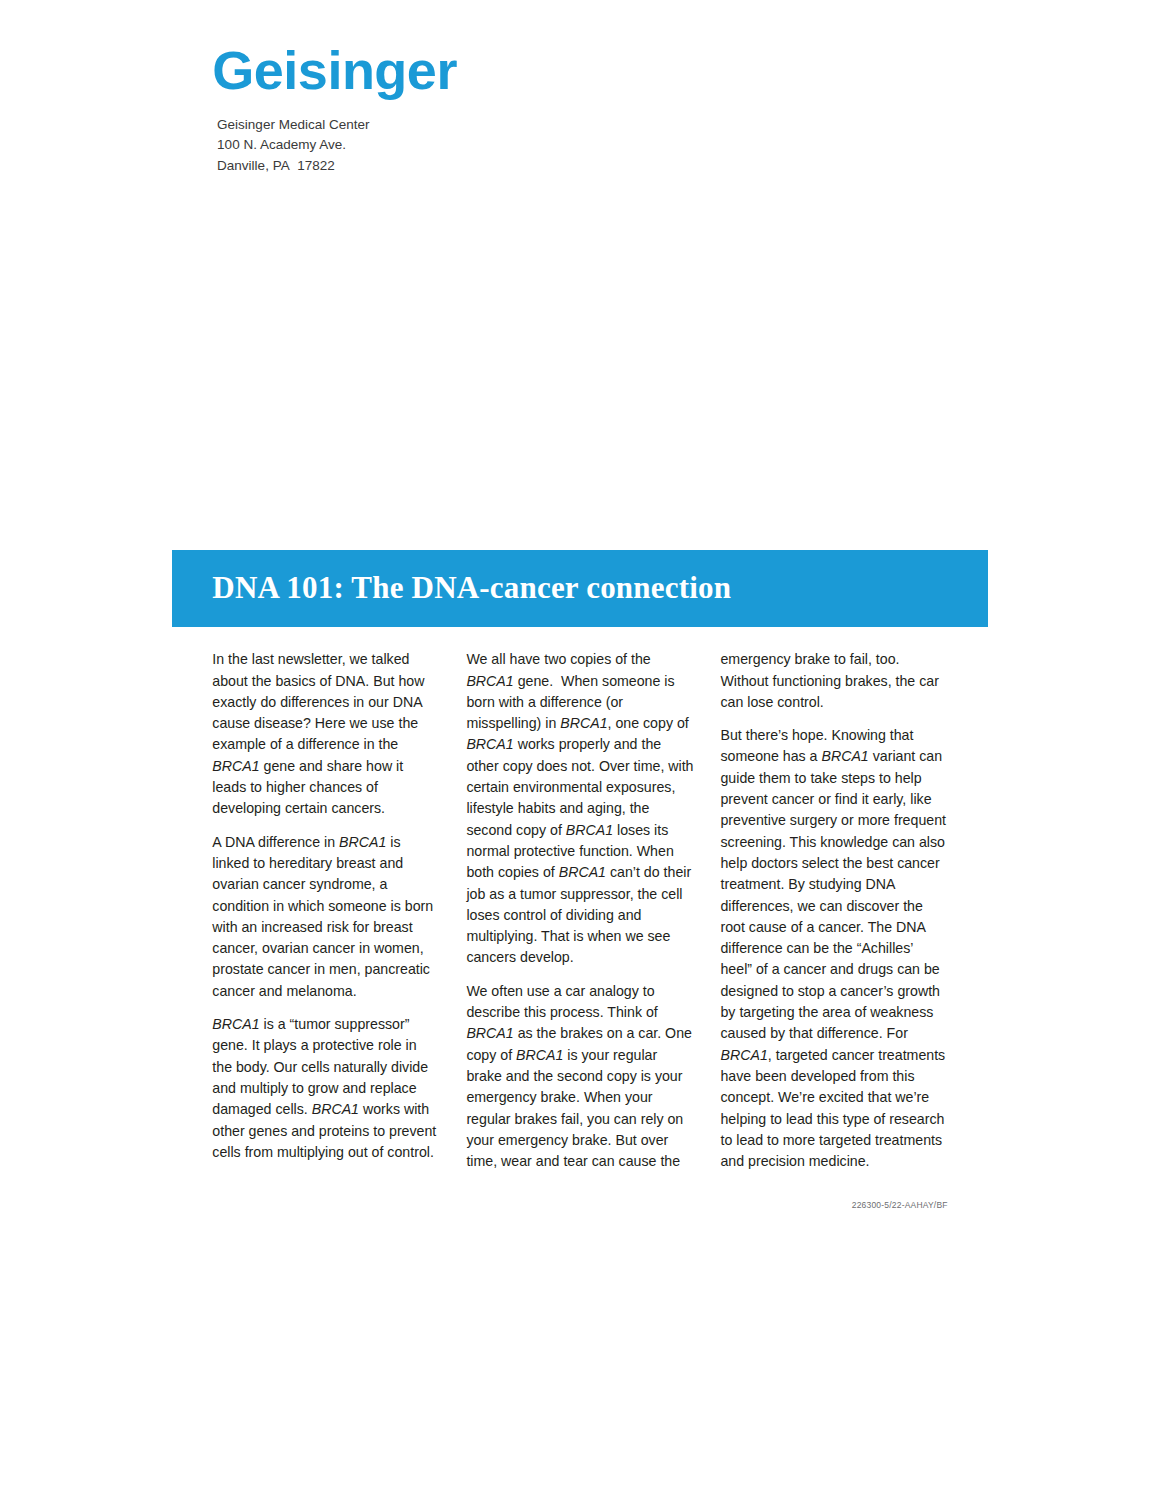Geisinger
Geisinger Medical Center
100 N. Academy Ave.
Danville, PA 17822
DNA 101: The DNA-cancer connection
In the last newsletter, we talked about the basics of DNA. But how exactly do differences in our DNA cause disease? Here we use the example of a difference in the BRCA1 gene and share how it leads to higher chances of developing certain cancers.
A DNA difference in BRCA1 is linked to hereditary breast and ovarian cancer syndrome, a condition in which someone is born with an increased risk for breast cancer, ovarian cancer in women, prostate cancer in men, pancreatic cancer and melanoma.
BRCA1 is a “tumor suppressor” gene. It plays a protective role in the body. Our cells naturally divide and multiply to grow and replace damaged cells. BRCA1 works with other genes and proteins to prevent cells from multiplying out of control. We all have two copies of the BRCA1 gene. When someone is born with a difference (or misspelling) in BRCA1, one copy of BRCA1 works properly and the other copy does not. Over time, with certain environmental exposures, lifestyle habits and aging, the second copy of BRCA1 loses its normal protective function. When both copies of BRCA1 can’t do their job as a tumor suppressor, the cell loses control of dividing and multiplying. That is when we see cancers develop.
We often use a car analogy to describe this process. Think of BRCA1 as the brakes on a car. One copy of BRCA1 is your regular brake and the second copy is your emergency brake. When your regular brakes fail, you can rely on your emergency brake. But over time, wear and tear can cause the emergency brake to fail, too. Without functioning brakes, the car can lose control.
But there’s hope. Knowing that someone has a BRCA1 variant can guide them to take steps to help prevent cancer or find it early, like preventive surgery or more frequent screening. This knowledge can also help doctors select the best cancer treatment. By studying DNA differences, we can discover the root cause of a cancer. The DNA difference can be the “Achilles’ heel” of a cancer and drugs can be designed to stop a cancer’s growth by targeting the area of weakness caused by that difference. For BRCA1, targeted cancer treatments have been developed from this concept. We’re excited that we’re helping to lead this type of research to lead to more targeted treatments and precision medicine.
226300-5/22-AAHAY/BF